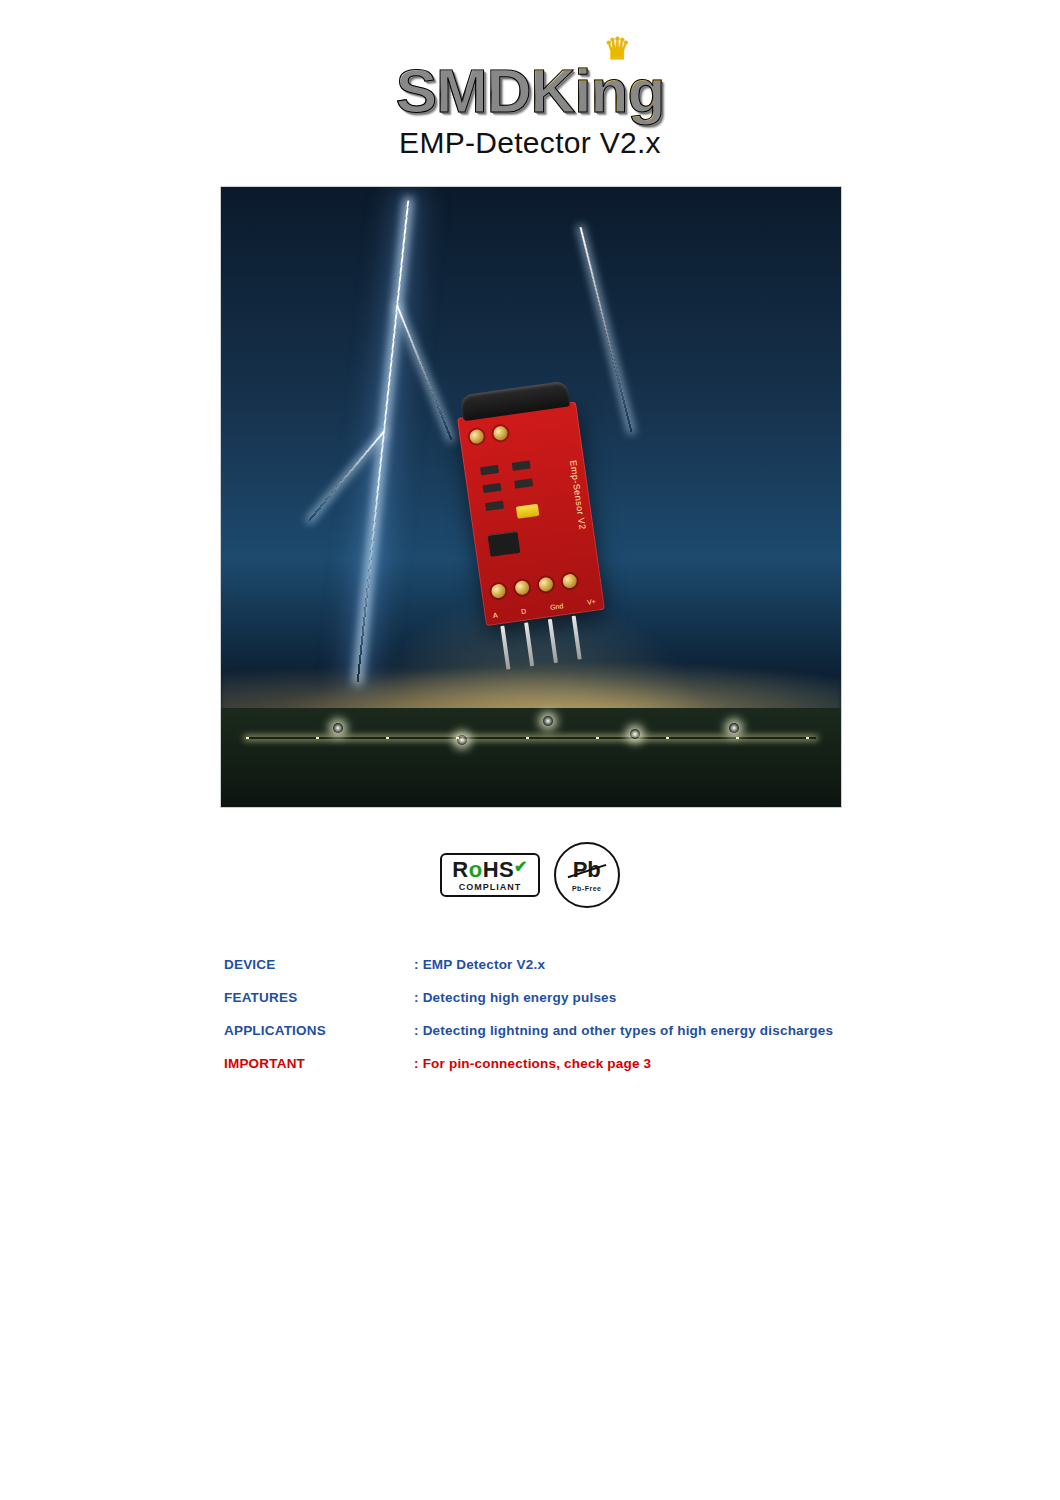♛SMD King
EMP-Detector V2.x
Emp-Sensor V2
ADGnd V+
Ro HS✔
COMPLIANT
Pb
Pb-Free
| DEVICE | : EMP Detector V2.x |
| FEATURES | : Detecting high energy pulses |
| APPLICATIONS | : Detecting lightning and other types of high energy discharges |
| IMPORTANT | : For pin-connections, check page 3 |